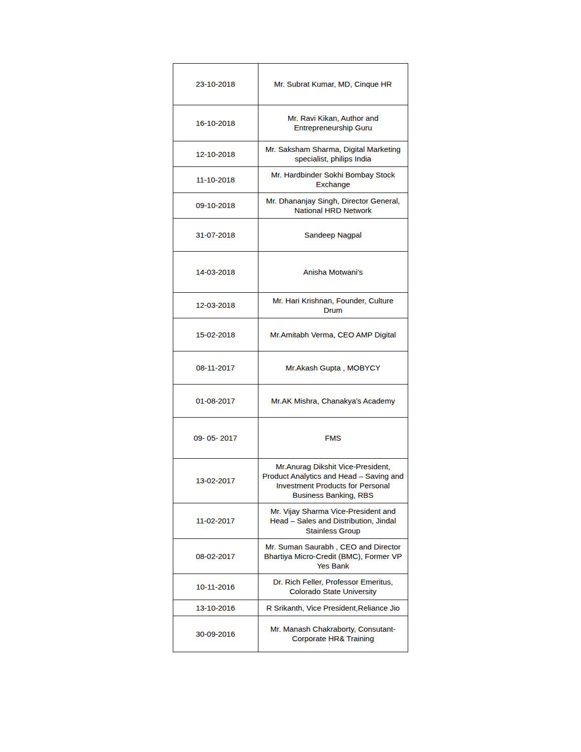| 23-10-2018 | Mr. Subrat Kumar, MD, Cinque HR |
| 16-10-2018 | Mr. Ravi Kikan, Author and Entrepreneurship Guru |
| 12-10-2018 | Mr. Saksham Sharma, Digital Marketing specialist, philips India |
| 11-10-2018 | Mr. Hardbinder Sokhi Bombay Stock Exchange |
| 09-10-2018 | Mr. Dhananjay Singh, Director General, National HRD Network |
| 31-07-2018 | Sandeep Nagpal |
| 14-03-2018 | Anisha Motwani's |
| 12-03-2018 | Mr. Hari Krishnan, Founder, Culture Drum |
| 15-02-2018 | Mr.Amitabh Verma, CEO AMP Digital |
| 08-11-2017 | Mr.Akash Gupta , MOBYCY |
| 01-08-2017 | Mr.AK Mishra, Chanakya's Academy |
| 09- 05- 2017 | FMS |
| 13-02-2017 | Mr.Anurag Dikshit Vice-President, Product Analytics and Head – Saving and Investment Products for Personal Business Banking, RBS |
| 11-02-2017 | Mr. Vijay Sharma Vice-President and Head – Sales and Distribution, Jindal Stainless Group |
| 08-02-2017 | Mr. Suman Saurabh , CEO and Director Bhartiya Micro-Credit (BMC), Former VP Yes Bank |
| 10-11-2016 | Dr. Rich Feller, Professor Emeritus, Colorado State University |
| 13-10-2016 | R Srikanth, Vice President,Reliance Jio |
| 30-09-2016 | Mr. Manash Chakraborty, Consutant-Corporate HR& Training |